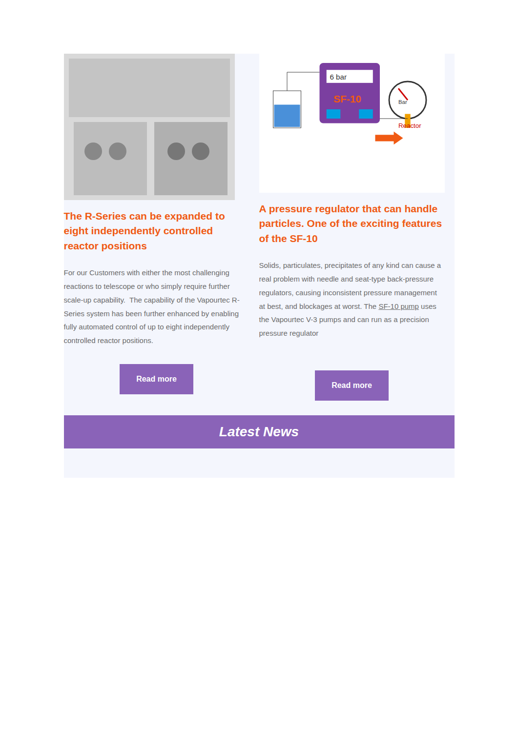The R-Series can be expanded to eight independently controlled reactor positions
For our Customers with either the most challenging reactions to telescope or who simply require further scale-up capability. The capability of the Vapourtec R-Series system has been further enhanced by enabling fully automated control of up to eight independently controlled reactor positions.
Read more
A pressure regulator that can handle particles. One of the exciting features of the SF-10
Solids, particulates, precipitates of any kind can cause a real problem with needle and seat-type back-pressure regulators, causing inconsistent pressure management at best, and blockages at worst. The SF-10 pump uses the Vapourtec V-3 pumps and can run as a precision pressure regulator
Read more
Latest News